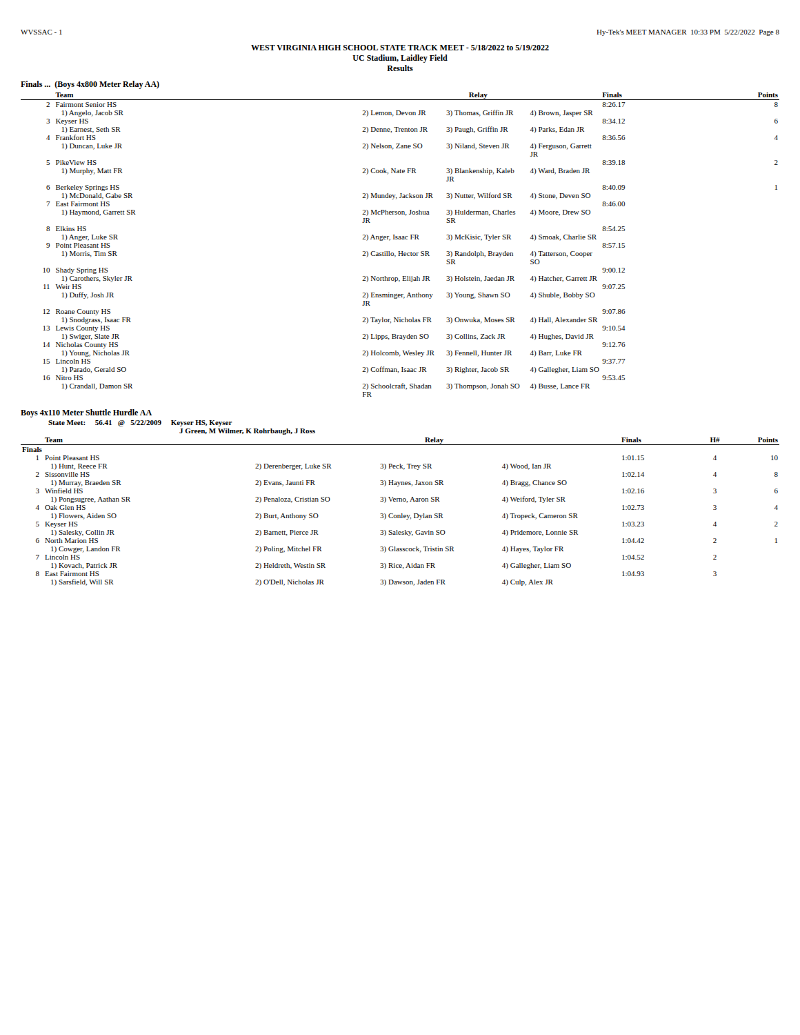WVSSAC - 1 Hy-Tek's MEET MANAGER 10:33 PM 5/22/2022 Page 8
WEST VIRGINIA HIGH SCHOOL STATE TRACK MEET - 5/18/2022 to 5/19/2022
UC Stadium, Laidley Field
Results
Finals ... (Boys 4x800 Meter Relay AA)
| | Team | Relay | Finals | Points |
| --- | --- | --- | --- | --- |
| 2 | Fairmont Senior HS | 8:26.17 | 8 |
| | 1) Angelo, Jacob SR | 2) Lemon, Devon JR | 3) Thomas, Griffin JR | 4) Brown, Jasper SR | | |
| 3 | Keyser HS | 8:34.12 | 6 |
| | 1) Earnest, Seth SR | 2) Denne, Trenton JR | 3) Paugh, Griffin JR | 4) Parks, Edan JR | | |
| 4 | Frankfort HS | 8:36.56 | 4 |
| | 1) Duncan, Luke JR | 2) Nelson, Zane SO | 3) Niland, Steven JR | 4) Ferguson, Garrett JR | | |
| 5 | PikeView HS | 8:39.18 | 2 |
| | 1) Murphy, Matt FR | 2) Cook, Nate FR | 3) Blankenship, Kaleb JR | 4) Ward, Braden JR | | |
| 6 | Berkeley Springs HS | 8:40.09 | 1 |
| | 1) McDonald, Gabe SR | 2) Mundey, Jackson JR | 3) Nutter, Wilford SR | 4) Stone, Deven SO | | |
| 7 | East Fairmont HS | 8:46.00 | |
| | 1) Haymond, Garrett SR | 2) McPherson, Joshua JR | 3) Hulderman, Charles SR | 4) Moore, Drew SO | | |
| 8 | Elkins HS | 8:54.25 | |
| | 1) Anger, Luke SR | 2) Anger, Isaac FR | 3) McKisic, Tyler SR | 4) Smoak, Charlie SR | | |
| 9 | Point Pleasant HS | 8:57.15 | |
| | 1) Morris, Tim SR | 2) Castillo, Hector SR | 3) Randolph, Brayden SR | 4) Tatterson, Cooper SO | | |
| 10 | Shady Spring HS | 9:00.12 | |
| | 1) Carothers, Skyler JR | 2) Northrop, Elijah JR | 3) Holstein, Jaedan JR | 4) Hatcher, Garrett JR | | |
| 11 | Weir HS | 9:07.25 | |
| | 1) Duffy, Josh JR | 2) Ensminger, Anthony JR | 3) Young, Shawn SO | 4) Shuble, Bobby SO | | |
| 12 | Roane County HS | 9:07.86 | |
| | 1) Snodgrass, Isaac FR | 2) Taylor, Nicholas FR | 3) Onwuka, Moses SR | 4) Hall, Alexander SR | | |
| 13 | Lewis County HS | 9:10.54 | |
| | 1) Swiger, Slate JR | 2) Lipps, Brayden SO | 3) Collins, Zack JR | 4) Hughes, David JR | | |
| 14 | Nicholas County HS | 9:12.76 | |
| | 1) Young, Nicholas JR | 2) Holcomb, Wesley JR | 3) Fennell, Hunter JR | 4) Barr, Luke FR | | |
| 15 | Lincoln HS | 9:37.77 | |
| | 1) Parado, Gerald SO | 2) Coffman, Isaac JR | 3) Righter, Jacob SR | 4) Gallegher, Liam SO | | |
| 16 | Nitro HS | 9:53.45 | |
| | 1) Crandall, Damon SR | 2) Schoolcraft, Shadan FR | 3) Thompson, Jonah SO | 4) Busse, Lance FR | | |
Boys 4x110 Meter Shuttle Hurdle AA
State Meet: 56.41 @ 5/22/2009 Keyser HS, Keyser
J Green, M Wilmer, K Rohrbaugh, J Ross
| | Team | Relay | Finals | H# | Points |
| --- | --- | --- | --- | --- | --- |
| Finals |
| 1 | Point Pleasant HS | 1:01.15 | 4 | 10 |
| | 1) Hunt, Reece FR | 2) Derenberger, Luke SR | 3) Peck, Trey SR | 4) Wood, Ian JR | | | |
| 2 | Sissonville HS | 1:02.14 | 4 | 8 |
| | 1) Murray, Braeden SR | 2) Evans, Jaunti FR | 3) Haynes, Jaxon SR | 4) Bragg, Chance SO | | | |
| 3 | Winfield HS | 1:02.16 | 3 | 6 |
| | 1) Pongsugree, Aathan SR | 2) Penaloza, Cristian SO | 3) Verno, Aaron SR | 4) Weiford, Tyler SR | | | |
| 4 | Oak Glen HS | 1:02.73 | 3 | 4 |
| | 1) Flowers, Aiden SO | 2) Burt, Anthony SO | 3) Conley, Dylan SR | 4) Tropeck, Cameron SR | | | |
| 5 | Keyser HS | 1:03.23 | 4 | 2 |
| | 1) Salesky, Collin JR | 2) Barnett, Pierce JR | 3) Salesky, Gavin SO | 4) Pridemore, Lonnie SR | | | |
| 6 | North Marion HS | 1:04.42 | 2 | 1 |
| | 1) Cowger, Landon FR | 2) Poling, Mitchel FR | 3) Glasscock, Tristin SR | 4) Hayes, Taylor FR | | | |
| 7 | Lincoln HS | 1:04.52 | 2 | |
| | 1) Kovach, Patrick JR | 2) Heldreth, Westin SR | 3) Rice, Aidan FR | 4) Gallegher, Liam SO | | | |
| 8 | East Fairmont HS | 1:04.93 | 3 | |
| | 1) Sarsfield, Will SR | 2) O'Dell, Nicholas JR | 3) Dawson, Jaden FR | 4) Culp, Alex JR | | | |